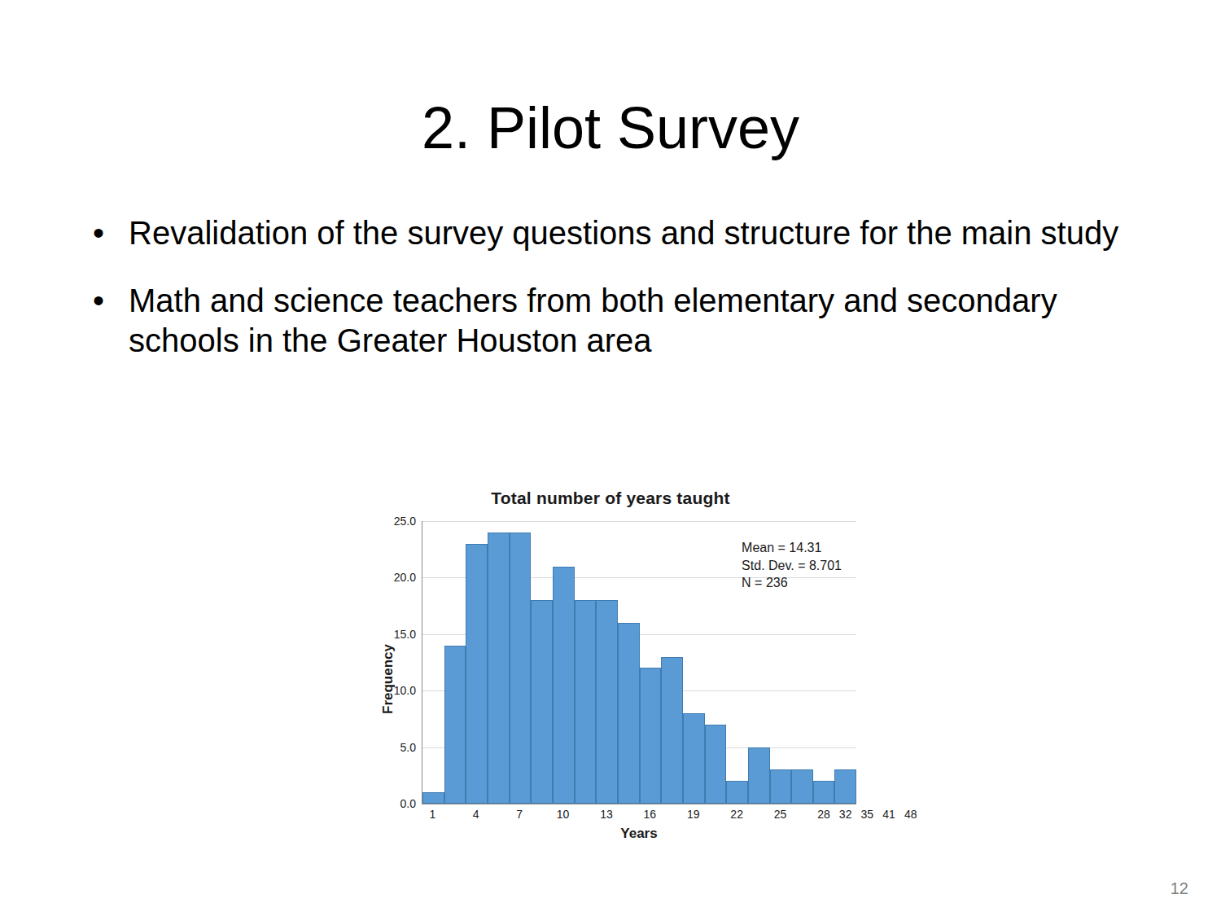2. Pilot Survey
Revalidation of the survey questions and structure for the main study
Math and science teachers from both elementary and secondary schools in the Greater Houston area
Total number of years taught
Frequency
25.0 20.0 15.0 10.0 5.0 0.0
Mean = 14.31
Std. Dev. = 8.701
N = 236
1 4 7 10 13 16 19 22 25 28 32 35 41 48
Years
12